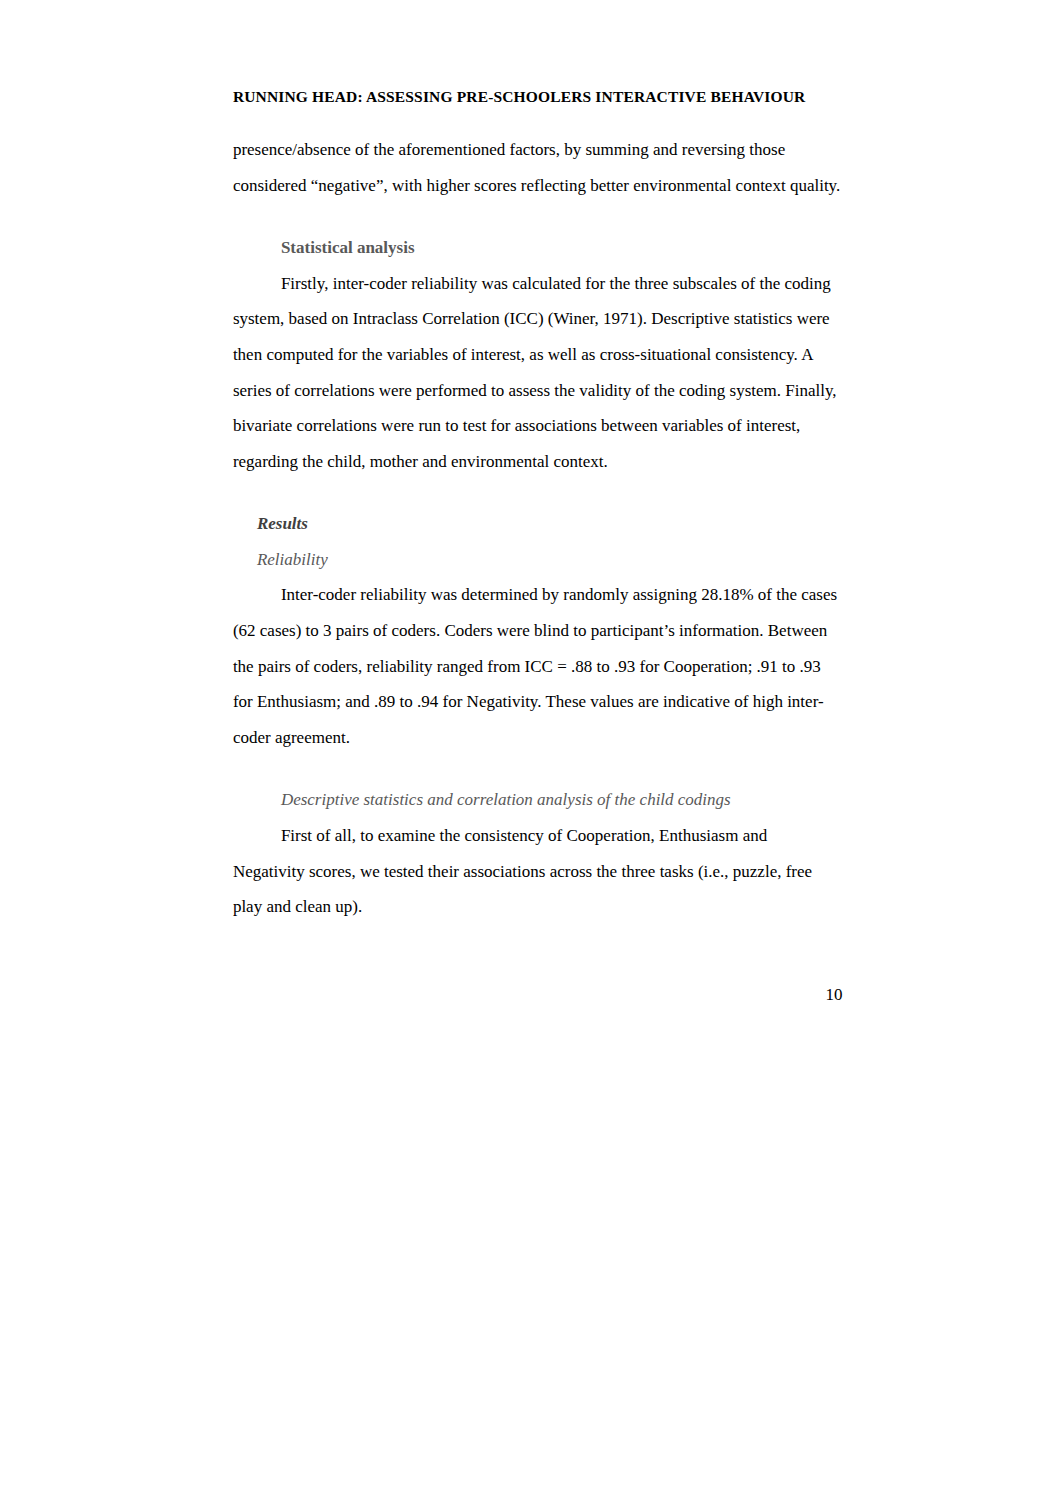RUNNING HEAD: ASSESSING PRE-SCHOOLERS INTERACTIVE BEHAVIOUR
presence/absence of the aforementioned factors, by summing and reversing those considered “negative”, with higher scores reflecting better environmental context quality.
Statistical analysis
Firstly, inter-coder reliability was calculated for the three subscales of the coding system, based on Intraclass Correlation (ICC) (Winer, 1971). Descriptive statistics were then computed for the variables of interest, as well as cross-situational consistency. A series of correlations were performed to assess the validity of the coding system. Finally, bivariate correlations were run to test for associations between variables of interest, regarding the child, mother and environmental context.
Results
Reliability
Inter-coder reliability was determined by randomly assigning 28.18% of the cases (62 cases) to 3 pairs of coders. Coders were blind to participant’s information. Between the pairs of coders, reliability ranged from ICC = .88 to .93 for Cooperation; .91 to .93 for Enthusiasm; and .89 to .94 for Negativity. These values are indicative of high inter-coder agreement.
Descriptive statistics and correlation analysis of the child codings
First of all, to examine the consistency of Cooperation, Enthusiasm and Negativity scores, we tested their associations across the three tasks (i.e., puzzle, free play and clean up).
10